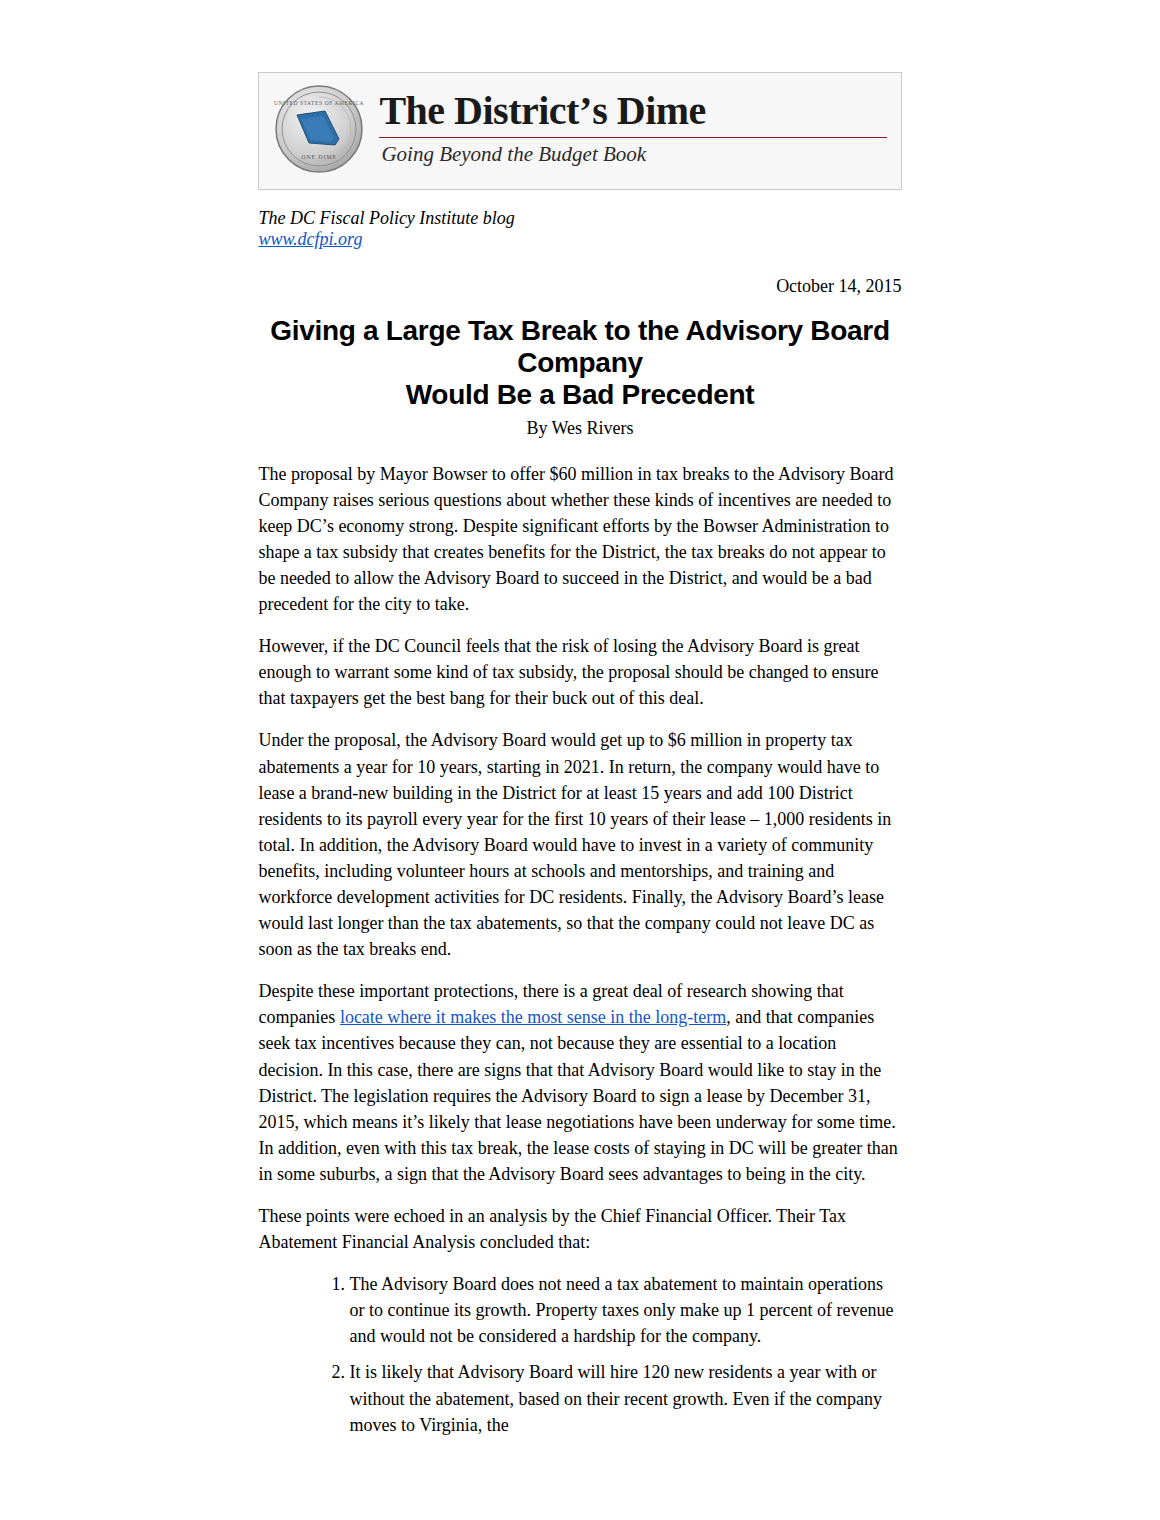UNITED STATES OF AMERICA ONE DIME
The District’s Dime
Going Beyond the Budget Book
The DC Fiscal Policy Institute blog
www.dcfpi.org
October 14, 2015
Giving a Large Tax Break to the Advisory Board Company
Would Be a Bad Precedent
By Wes Rivers
The proposal by Mayor Bowser to offer $60 million in tax breaks to the Advisory Board Company raises serious questions about whether these kinds of incentives are needed to keep DC’s economy strong. Despite significant efforts by the Bowser Administration to shape a tax subsidy that creates benefits for the District, the tax breaks do not appear to be needed to allow the Advisory Board to succeed in the District, and would be a bad precedent for the city to take.
However, if the DC Council feels that the risk of losing the Advisory Board is great enough to warrant some kind of tax subsidy, the proposal should be changed to ensure that taxpayers get the best bang for their buck out of this deal.
Under the proposal, the Advisory Board would get up to $6 million in property tax abatements a year for 10 years, starting in 2021. In return, the company would have to lease a brand-new building in the District for at least 15 years and add 100 District residents to its payroll every year for the first 10 years of their lease – 1,000 residents in total. In addition, the Advisory Board would have to invest in a variety of community benefits, including volunteer hours at schools and mentorships, and training and workforce development activities for DC residents. Finally, the Advisory Board’s lease would last longer than the tax abatements, so that the company could not leave DC as soon as the tax breaks end.
Despite these important protections, there is a great deal of research showing that companies locate where it makes the most sense in the long-term, and that companies seek tax incentives because they can, not because they are essential to a location decision. In this case, there are signs that that Advisory Board would like to stay in the District. The legislation requires the Advisory Board to sign a lease by December 31, 2015, which means it’s likely that lease negotiations have been underway for some time. In addition, even with this tax break, the lease costs of staying in DC will be greater than in some suburbs, a sign that the Advisory Board sees advantages to being in the city.
These points were echoed in an analysis by the Chief Financial Officer. Their Tax Abatement Financial Analysis concluded that:
The Advisory Board does not need a tax abatement to maintain operations or to continue its growth. Property taxes only make up 1 percent of revenue and would not be considered a hardship for the company.
It is likely that Advisory Board will hire 120 new residents a year with or without the abatement, based on their recent growth. Even if the company moves to Virginia, the